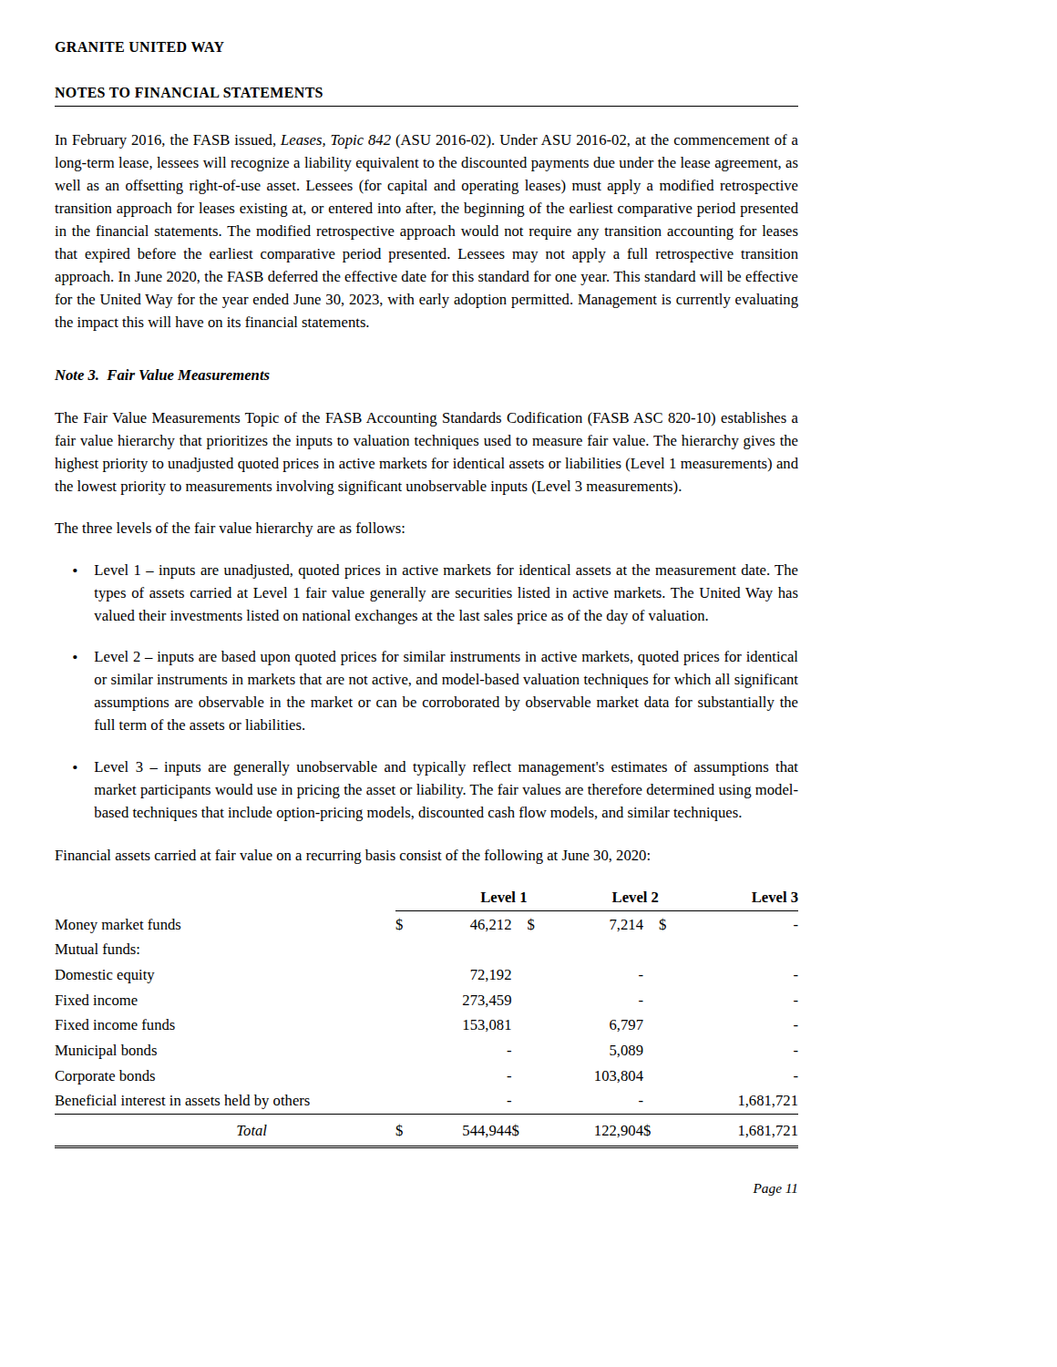GRANITE UNITED WAY
NOTES TO FINANCIAL STATEMENTS
In February 2016, the FASB issued, Leases, Topic 842 (ASU 2016-02). Under ASU 2016-02, at the commencement of a long-term lease, lessees will recognize a liability equivalent to the discounted payments due under the lease agreement, as well as an offsetting right-of-use asset. Lessees (for capital and operating leases) must apply a modified retrospective transition approach for leases existing at, or entered into after, the beginning of the earliest comparative period presented in the financial statements. The modified retrospective approach would not require any transition accounting for leases that expired before the earliest comparative period presented. Lessees may not apply a full retrospective transition approach. In June 2020, the FASB deferred the effective date for this standard for one year. This standard will be effective for the United Way for the year ended June 30, 2023, with early adoption permitted. Management is currently evaluating the impact this will have on its financial statements.
Note 3. Fair Value Measurements
The Fair Value Measurements Topic of the FASB Accounting Standards Codification (FASB ASC 820-10) establishes a fair value hierarchy that prioritizes the inputs to valuation techniques used to measure fair value. The hierarchy gives the highest priority to unadjusted quoted prices in active markets for identical assets or liabilities (Level 1 measurements) and the lowest priority to measurements involving significant unobservable inputs (Level 3 measurements).
The three levels of the fair value hierarchy are as follows:
Level 1 – inputs are unadjusted, quoted prices in active markets for identical assets at the measurement date. The types of assets carried at Level 1 fair value generally are securities listed in active markets. The United Way has valued their investments listed on national exchanges at the last sales price as of the day of valuation.
Level 2 – inputs are based upon quoted prices for similar instruments in active markets, quoted prices for identical or similar instruments in markets that are not active, and model-based valuation techniques for which all significant assumptions are observable in the market or can be corroborated by observable market data for substantially the full term of the assets or liabilities.
Level 3 – inputs are generally unobservable and typically reflect management's estimates of assumptions that market participants would use in pricing the asset or liability. The fair values are therefore determined using model-based techniques that include option-pricing models, discounted cash flow models, and similar techniques.
Financial assets carried at fair value on a recurring basis consist of the following at June 30, 2020:
| | Level 1 | Level 2 | Level 3 |
| --- | --- | --- | --- |
| Money market funds | $ | 46,212 | | $ | 7,214 | | $ | - |
| Mutual funds: | | | | | | | | |
| Domestic equity | | 72,192 | | | - | | | - |
| Fixed income | | 273,459 | | | - | | | - |
| Fixed income funds | | 153,081 | | | 6,797 | | | - |
| Municipal bonds | | - | | | 5,089 | | | - |
| Corporate bonds | | - | | | 103,804 | | | - |
| Beneficial interest in assets held by others | | - | | | - | | | 1,681,721 |
| Total | $ | 544,944 | $ | | 122,904 | $ | | 1,681,721 |
Page 11